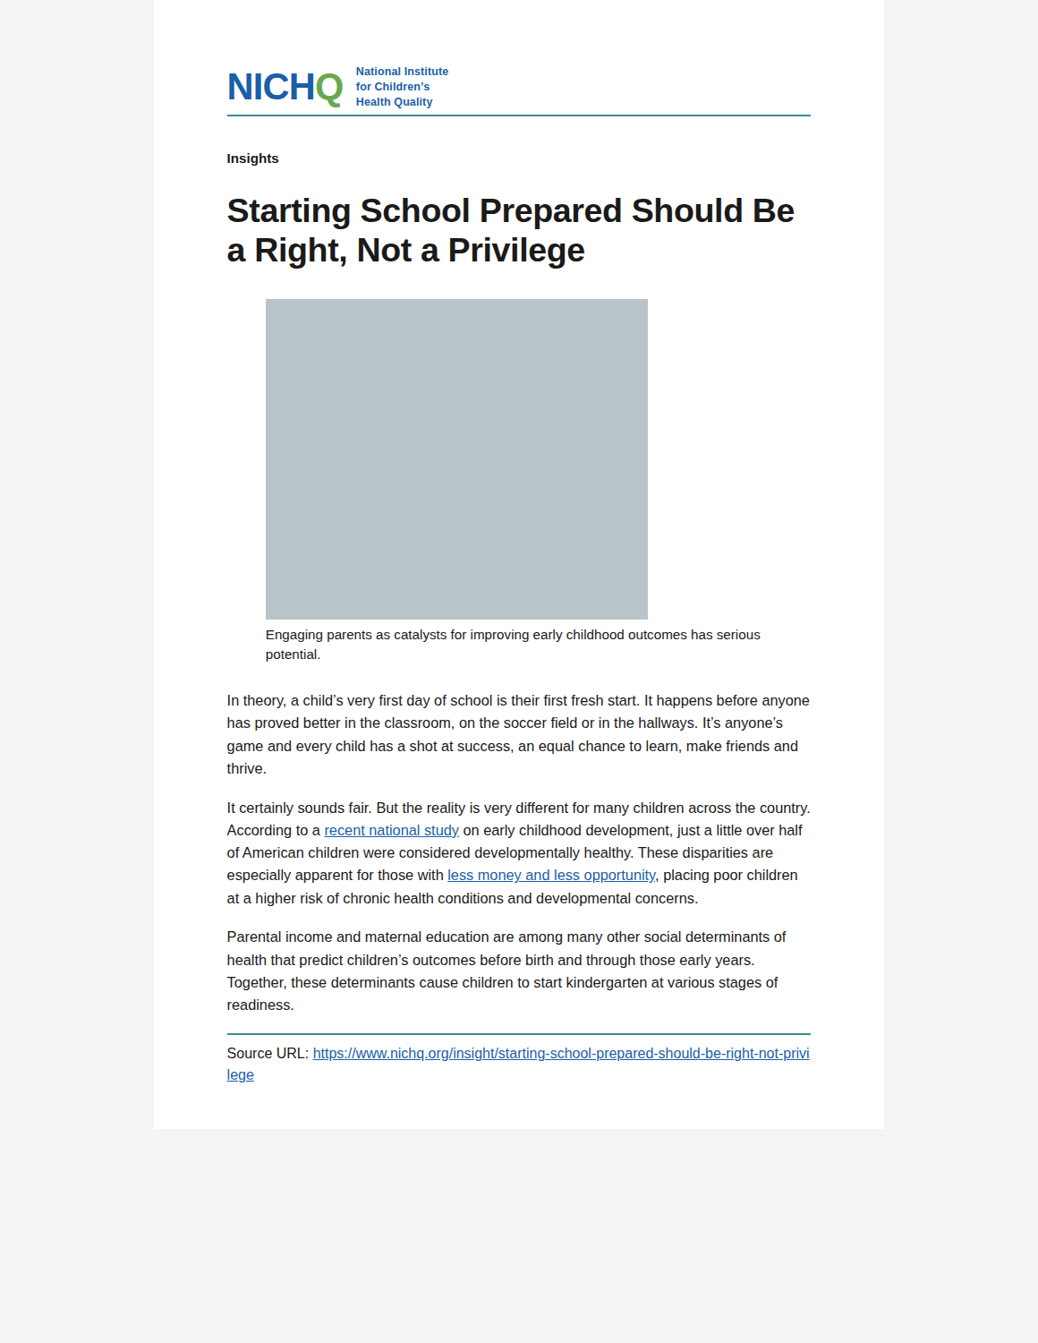NICHQ
National Institute
for Children’s
Health Quality
Insights
Starting School Prepared Should Be a Right, Not a Privilege
Engaging parents as catalysts for improving early childhood outcomes has serious potential.
In theory, a child’s very first day of school is their first fresh start. It happens before anyone has proved better in the classroom, on the soccer field or in the hallways. It’s anyone’s game and every child has a shot at success, an equal chance to learn, make friends and thrive.
It certainly sounds fair. But the reality is very different for many children across the country. According to a recent national study on early childhood development, just a little over half of American children were considered developmentally healthy. These disparities are especially apparent for those with less money and less opportunity, placing poor children at a higher risk of chronic health conditions and developmental concerns.
Parental income and maternal education are among many other social determinants of health that predict children’s outcomes before birth and through those early years. Together, these determinants cause children to start kindergarten at various stages of readiness.
Source URL: https://www.nichq.org/insight/starting-school-prepared-should-be-right-not-privilege